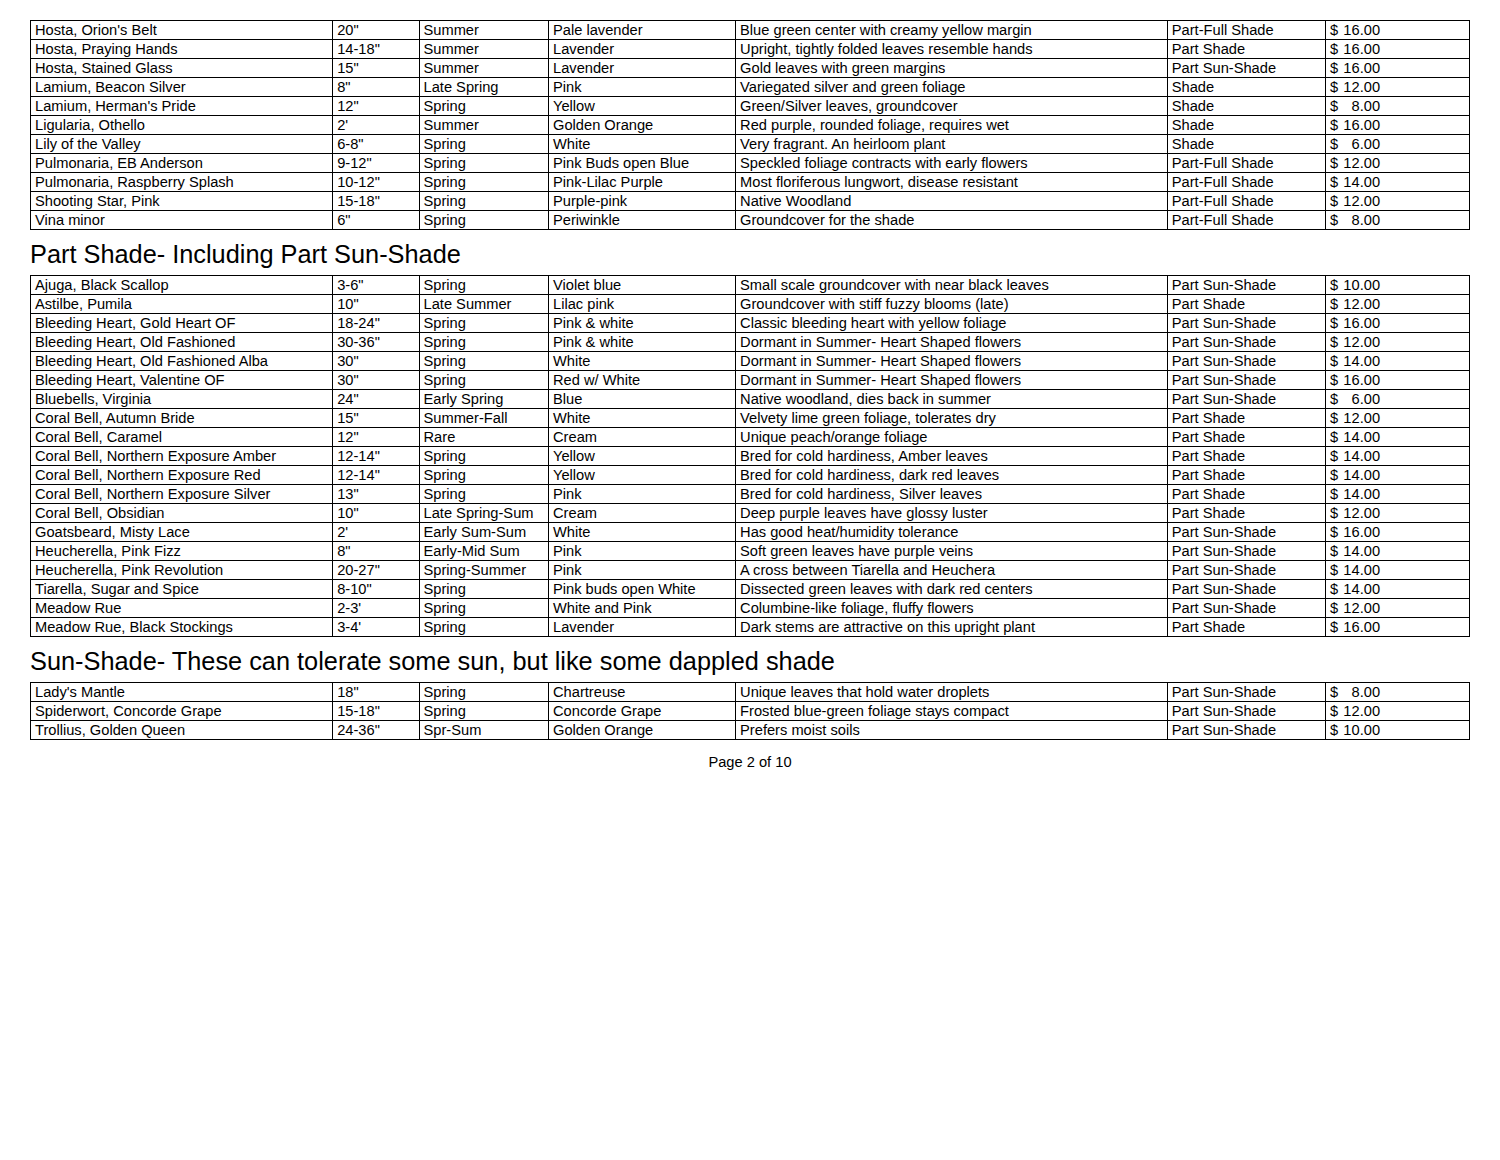| Hosta, Orion's Belt | 20" | Summer | Pale lavender | Blue green center with creamy yellow margin | Part-Full Shade | $ 16.00 |
| Hosta, Praying Hands | 14-18" | Summer | Lavender | Upright, tightly folded leaves resemble hands | Part Shade | $ 16.00 |
| Hosta, Stained Glass | 15" | Summer | Lavender | Gold leaves with green margins | Part Sun-Shade | $ 16.00 |
| Lamium, Beacon Silver | 8" | Late Spring | Pink | Variegated silver and green foliage | Shade | $ 12.00 |
| Lamium, Herman's Pride | 12" | Spring | Yellow | Green/Silver leaves, groundcover | Shade | $ 8.00 |
| Ligularia, Othello | 2' | Summer | Golden Orange | Red purple, rounded foliage, requires wet | Shade | $ 16.00 |
| Lily of the Valley | 6-8" | Spring | White | Very fragrant. An heirloom plant | Shade | $ 6.00 |
| Pulmonaria, EB Anderson | 9-12" | Spring | Pink Buds open Blue | Speckled foliage contracts with early flowers | Part-Full Shade | $ 12.00 |
| Pulmonaria, Raspberry Splash | 10-12" | Spring | Pink-Lilac Purple | Most floriferous lungwort, disease resistant | Part-Full Shade | $ 14.00 |
| Shooting Star, Pink | 15-18" | Spring | Purple-pink | Native Woodland | Part-Full Shade | $ 12.00 |
| Vina minor | 6" | Spring | Periwinkle | Groundcover for the shade | Part-Full Shade | $ 8.00 |
Part Shade- Including Part Sun-Shade
| Ajuga, Black Scallop | 3-6" | Spring | Violet blue | Small scale groundcover with near black leaves | Part Sun-Shade | $ 10.00 |
| Astilbe, Pumila | 10" | Late Summer | Lilac pink | Groundcover with stiff fuzzy blooms (late) | Part Shade | $ 12.00 |
| Bleeding Heart, Gold Heart OF | 18-24" | Spring | Pink & white | Classic bleeding heart with yellow foliage | Part Sun-Shade | $ 16.00 |
| Bleeding Heart, Old Fashioned | 30-36" | Spring | Pink & white | Dormant in Summer- Heart Shaped flowers | Part Sun-Shade | $ 12.00 |
| Bleeding Heart, Old Fashioned Alba | 30" | Spring | White | Dormant in Summer- Heart Shaped flowers | Part Sun-Shade | $ 14.00 |
| Bleeding Heart, Valentine OF | 30" | Spring | Red w/ White | Dormant in Summer- Heart Shaped flowers | Part Sun-Shade | $ 16.00 |
| Bluebells, Virginia | 24" | Early Spring | Blue | Native woodland, dies back in summer | Part Sun-Shade | $ 6.00 |
| Coral Bell, Autumn Bride | 15" | Summer-Fall | White | Velvety lime green foliage, tolerates dry | Part Shade | $ 12.00 |
| Coral Bell, Caramel | 12" | Rare | Cream | Unique peach/orange foliage | Part Shade | $ 14.00 |
| Coral Bell, Northern Exposure Amber | 12-14" | Spring | Yellow | Bred for cold hardiness, Amber leaves | Part Shade | $ 14.00 |
| Coral Bell, Northern Exposure Red | 12-14" | Spring | Yellow | Bred for cold hardiness, dark red leaves | Part Shade | $ 14.00 |
| Coral Bell, Northern Exposure Silver | 13" | Spring | Pink | Bred for cold hardiness, Silver leaves | Part Shade | $ 14.00 |
| Coral Bell, Obsidian | 10" | Late Spring-Sum | Cream | Deep purple leaves have glossy luster | Part Shade | $ 12.00 |
| Goatsbeard, Misty Lace | 2' | Early Sum-Sum | White | Has good heat/humidity tolerance | Part Sun-Shade | $ 16.00 |
| Heucherella, Pink Fizz | 8" | Early-Mid Sum | Pink | Soft green leaves have purple veins | Part Sun-Shade | $ 14.00 |
| Heucherella, Pink Revolution | 20-27" | Spring-Summer | Pink | A cross between Tiarella and Heuchera | Part Sun-Shade | $ 14.00 |
| Tiarella, Sugar and Spice | 8-10" | Spring | Pink buds open White | Dissected green leaves with dark red centers | Part Sun-Shade | $ 14.00 |
| Meadow Rue | 2-3' | Spring | White and Pink | Columbine-like foliage, fluffy flowers | Part Sun-Shade | $ 12.00 |
| Meadow Rue, Black Stockings | 3-4' | Spring | Lavender | Dark stems are attractive on this upright plant | Part Shade | $ 16.00 |
Sun-Shade- These can tolerate some sun, but like some dappled shade
| Lady's Mantle | 18" | Spring | Chartreuse | Unique leaves that hold water droplets | Part Sun-Shade | $ 8.00 |
| Spiderwort, Concorde Grape | 15-18" | Spring | Concorde Grape | Frosted blue-green foliage stays compact | Part Sun-Shade | $ 12.00 |
| Trollius, Golden Queen | 24-36" | Spr-Sum | Golden Orange | Prefers moist soils | Part Sun-Shade | $ 10.00 |
Page 2 of 10